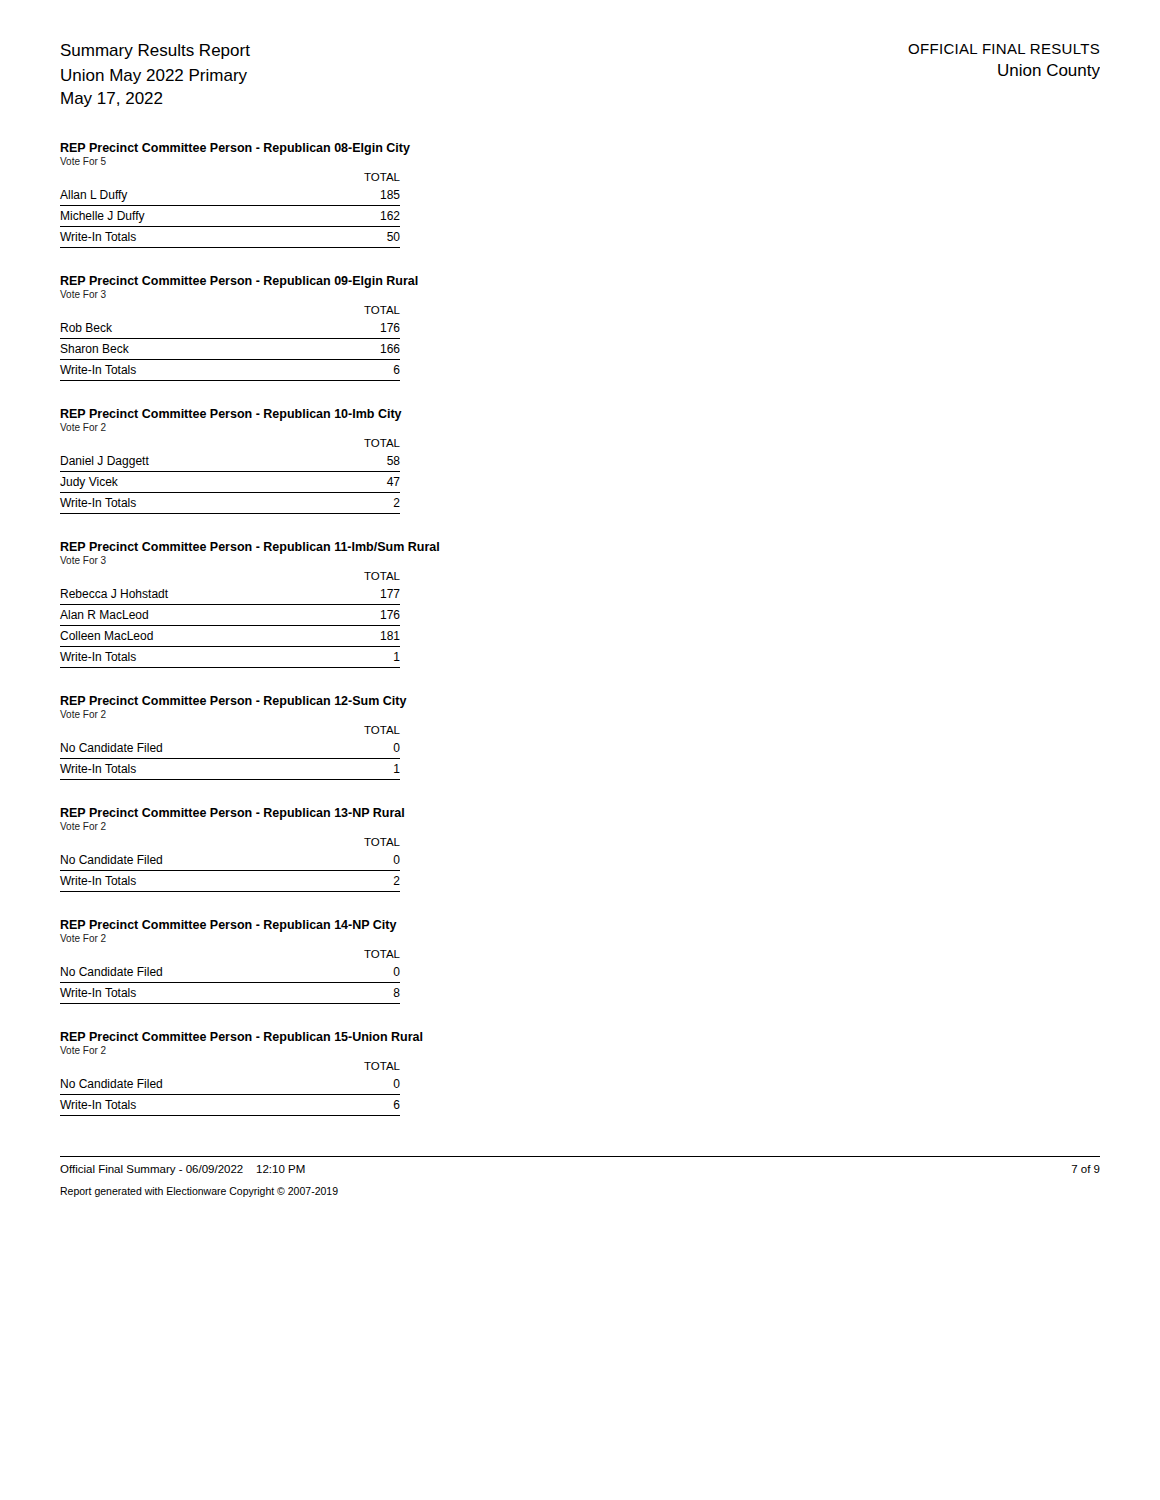Summary Results Report
Union May 2022 Primary
May 17, 2022
OFFICIAL FINAL RESULTS
Union County
REP Precinct Committee Person - Republican 08-Elgin City
Vote For 5
| | TOTAL |
| --- | --- |
| Allan L Duffy | 185 |
| Michelle J Duffy | 162 |
| Write-In Totals | 50 |
REP Precinct Committee Person - Republican 09-Elgin Rural
Vote For 3
| | TOTAL |
| --- | --- |
| Rob Beck | 176 |
| Sharon Beck | 166 |
| Write-In Totals | 6 |
REP Precinct Committee Person - Republican 10-Imb City
Vote For 2
| | TOTAL |
| --- | --- |
| Daniel J Daggett | 58 |
| Judy Vicek | 47 |
| Write-In Totals | 2 |
REP Precinct Committee Person - Republican 11-Imb/Sum Rural
Vote For 3
| | TOTAL |
| --- | --- |
| Rebecca J Hohstadt | 177 |
| Alan R MacLeod | 176 |
| Colleen MacLeod | 181 |
| Write-In Totals | 1 |
REP Precinct Committee Person - Republican 12-Sum City
Vote For 2
| | TOTAL |
| --- | --- |
| No Candidate Filed | 0 |
| Write-In Totals | 1 |
REP Precinct Committee Person - Republican 13-NP Rural
Vote For 2
| | TOTAL |
| --- | --- |
| No Candidate Filed | 0 |
| Write-In Totals | 2 |
REP Precinct Committee Person - Republican 14-NP City
Vote For 2
| | TOTAL |
| --- | --- |
| No Candidate Filed | 0 |
| Write-In Totals | 8 |
REP Precinct Committee Person - Republican 15-Union Rural
Vote For 2
| | TOTAL |
| --- | --- |
| No Candidate Filed | 0 |
| Write-In Totals | 6 |
Official Final Summary - 06/09/2022 12:10 PM
7 of 9
Report generated with Electionware Copyright © 2007-2019